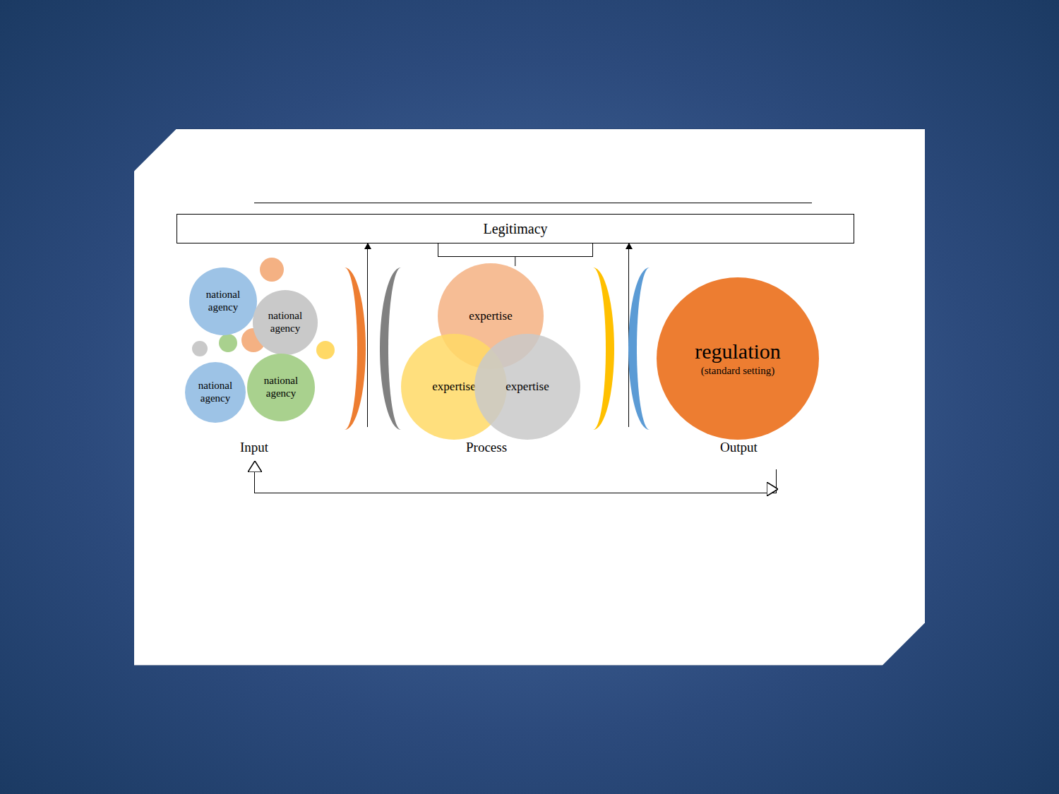Legitimacy
national
agency
national
agency
national
agency
national
agency
expertise
expertise
expertise
regulation (standard setting)
Input
Process
Output